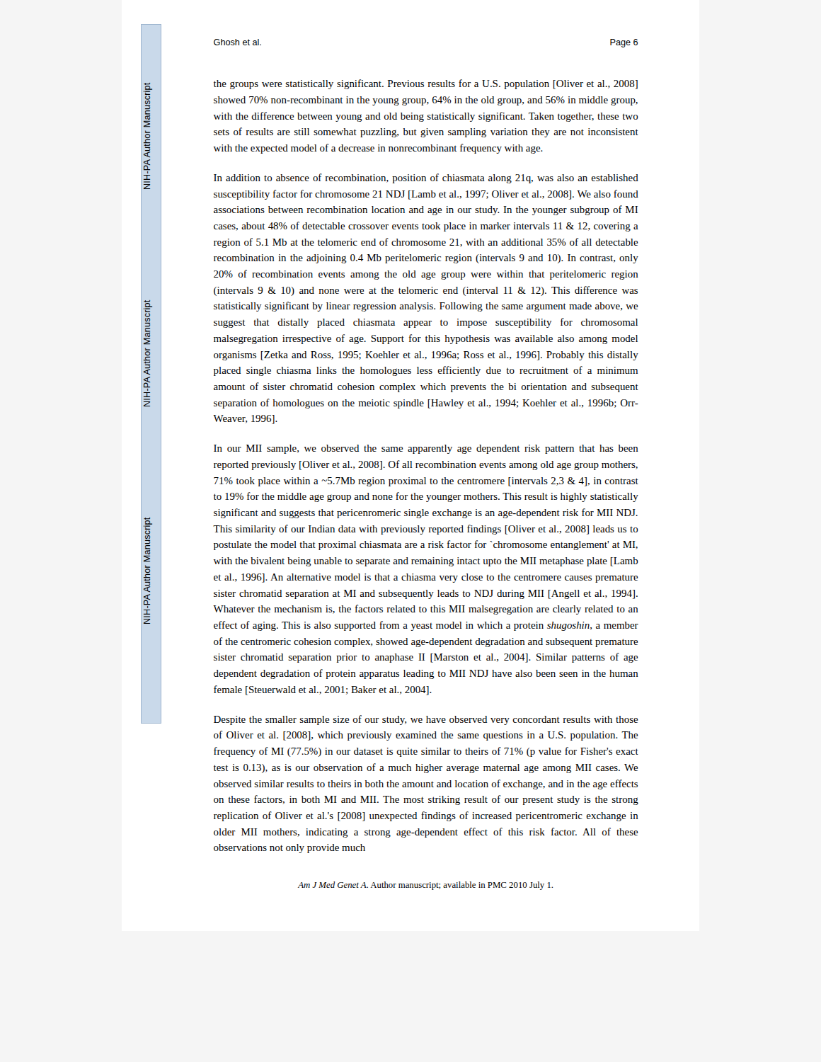NIH-PA Author Manuscript
NIH-PA Author Manuscript
NIH-PA Author Manuscript
Ghosh et al. Page 6
the groups were statistically significant. Previous results for a U.S. population [Oliver et al., 2008] showed 70% non-recombinant in the young group, 64% in the old group, and 56% in middle group, with the difference between young and old being statistically significant. Taken together, these two sets of results are still somewhat puzzling, but given sampling variation they are not inconsistent with the expected model of a decrease in nonrecombinant frequency with age.
In addition to absence of recombination, position of chiasmata along 21q, was also an established susceptibility factor for chromosome 21 NDJ [Lamb et al., 1997; Oliver et al., 2008]. We also found associations between recombination location and age in our study. In the younger subgroup of MI cases, about 48% of detectable crossover events took place in marker intervals 11 & 12, covering a region of 5.1 Mb at the telomeric end of chromosome 21, with an additional 35% of all detectable recombination in the adjoining 0.4 Mb peritelomeric region (intervals 9 and 10). In contrast, only 20% of recombination events among the old age group were within that peritelomeric region (intervals 9 & 10) and none were at the telomeric end (interval 11 & 12). This difference was statistically significant by linear regression analysis. Following the same argument made above, we suggest that distally placed chiasmata appear to impose susceptibility for chromosomal malsegregation irrespective of age. Support for this hypothesis was available also among model organisms [Zetka and Ross, 1995; Koehler et al., 1996a; Ross et al., 1996]. Probably this distally placed single chiasma links the homologues less efficiently due to recruitment of a minimum amount of sister chromatid cohesion complex which prevents the bi orientation and subsequent separation of homologues on the meiotic spindle [Hawley et al., 1994; Koehler et al., 1996b; Orr-Weaver, 1996].
In our MII sample, we observed the same apparently age dependent risk pattern that has been reported previously [Oliver et al., 2008]. Of all recombination events among old age group mothers, 71% took place within a ~5.7Mb region proximal to the centromere [intervals 2,3 & 4], in contrast to 19% for the middle age group and none for the younger mothers. This result is highly statistically significant and suggests that pericenromeric single exchange is an age-dependent risk for MII NDJ. This similarity of our Indian data with previously reported findings [Oliver et al., 2008] leads us to postulate the model that proximal chiasmata are a risk factor for `chromosome entanglement' at MI, with the bivalent being unable to separate and remaining intact upto the MII metaphase plate [Lamb et al., 1996]. An alternative model is that a chiasma very close to the centromere causes premature sister chromatid separation at MI and subsequently leads to NDJ during MII [Angell et al., 1994]. Whatever the mechanism is, the factors related to this MII malsegregation are clearly related to an effect of aging. This is also supported from a yeast model in which a protein shugoshin, a member of the centromeric cohesion complex, showed age-dependent degradation and subsequent premature sister chromatid separation prior to anaphase II [Marston et al., 2004]. Similar patterns of age dependent degradation of protein apparatus leading to MII NDJ have also been seen in the human female [Steuerwald et al., 2001; Baker et al., 2004].
Despite the smaller sample size of our study, we have observed very concordant results with those of Oliver et al. [2008], which previously examined the same questions in a U.S. population. The frequency of MI (77.5%) in our dataset is quite similar to theirs of 71% (p value for Fisher's exact test is 0.13), as is our observation of a much higher average maternal age among MII cases. We observed similar results to theirs in both the amount and location of exchange, and in the age effects on these factors, in both MI and MII. The most striking result of our present study is the strong replication of Oliver et al.'s [2008] unexpected findings of increased pericentromeric exchange in older MII mothers, indicating a strong age-dependent effect of this risk factor. All of these observations not only provide much
Am J Med Genet A. Author manuscript; available in PMC 2010 July 1.